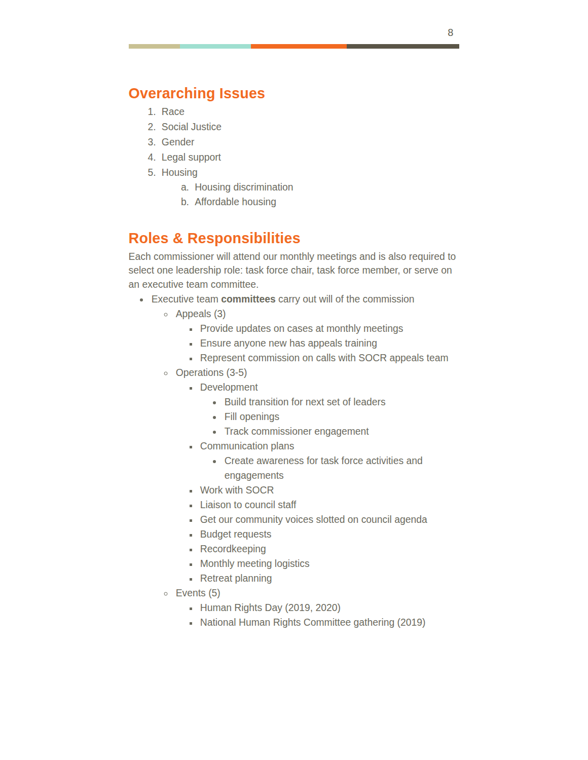8
Overarching Issues
Race
Social Justice
Gender
Legal support
Housing
Housing discrimination
Affordable housing
Roles & Responsibilities
Each commissioner will attend our monthly meetings and is also required to select one leadership role: task force chair, task force member, or serve on an executive team committee.
Executive team committees carry out will of the commission
Appeals (3)
Provide updates on cases at monthly meetings
Ensure anyone new has appeals training
Represent commission on calls with SOCR appeals team
Operations (3-5)
Development
Build transition for next set of leaders
Fill openings
Track commissioner engagement
Communication plans
Create awareness for task force activities and engagements
Work with SOCR
Liaison to council staff
Get our community voices slotted on council agenda
Budget requests
Recordkeeping
Monthly meeting logistics
Retreat planning
Events (5)
Human Rights Day (2019, 2020)
National Human Rights Committee gathering (2019)